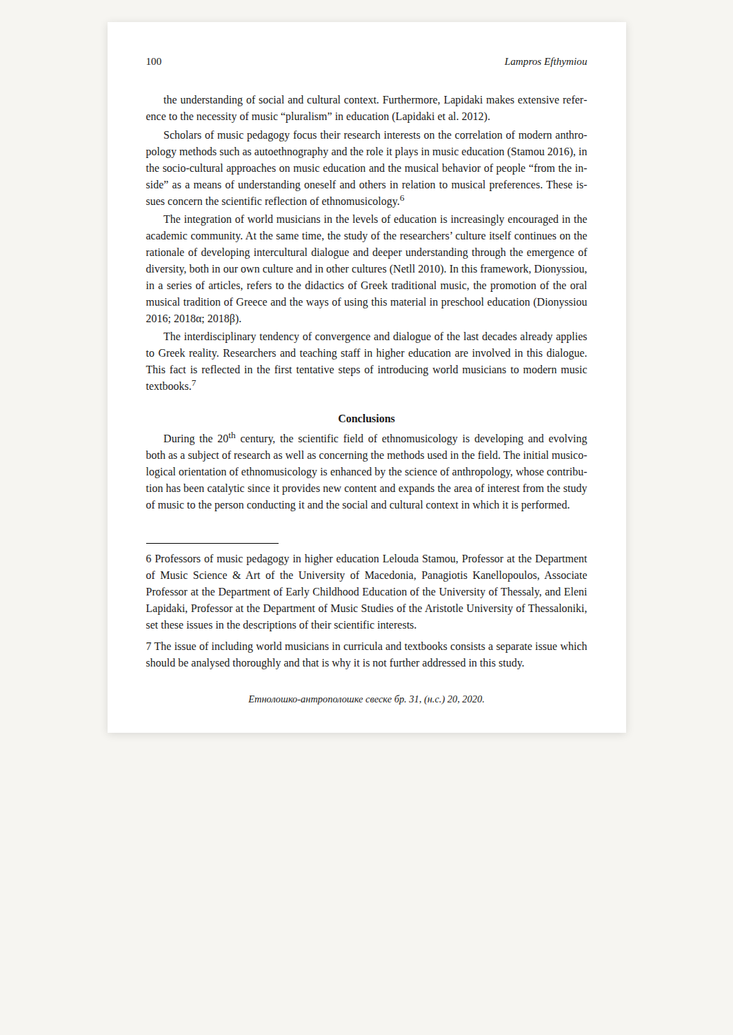100 Lampros Efthymiou
the understanding of social and cultural context. Furthermore, Lapidaki makes extensive reference to the necessity of music “pluralism” in education (Lapidaki et al. 2012).
Scholars of music pedagogy focus their research interests on the correlation of modern anthropology methods such as autoethnography and the role it plays in music education (Stamou 2016), in the socio-cultural approaches on music education and the musical behavior of people “from the inside” as a means of understanding oneself and others in relation to musical preferences. These issues concern the scientific reflection of ethnomusicology.6
The integration of world musicians in the levels of education is increasingly encouraged in the academic community. At the same time, the study of the researchers’ culture itself continues on the rationale of developing intercultural dialogue and deeper understanding through the emergence of diversity, both in our own culture and in other cultures (Netll 2010). In this framework, Dionyssiou, in a series of articles, refers to the didactics of Greek traditional music, the promotion of the oral musical tradition of Greece and the ways of using this material in preschool education (Dionyssiou 2016; 2018α; 2018β).
The interdisciplinary tendency of convergence and dialogue of the last decades already applies to Greek reality. Researchers and teaching staff in higher education are involved in this dialogue. This fact is reflected in the first tentative steps of introducing world musicians to modern music textbooks.7
Conclusions
During the 20th century, the scientific field of ethnomusicology is developing and evolving both as a subject of research as well as concerning the methods used in the field. The initial musicological orientation of ethnomusicology is enhanced by the science of anthropology, whose contribution has been catalytic since it provides new content and expands the area of interest from the study of music to the person conducting it and the social and cultural context in which it is performed.
6 Professors of music pedagogy in higher education Lelouda Stamou, Professor at the Department of Music Science & Art of the University of Macedonia, Panagiotis Kanellopoulos, Associate Professor at the Department of Early Childhood Education of the University of Thessaly, and Eleni Lapidaki, Professor at the Department of Music Studies of the Aristotle University of Thessaloniki, set these issues in the descriptions of their scientific interests.
7 The issue of including world musicians in curricula and textbooks consists a separate issue which should be analysed thoroughly and that is why it is not further addressed in this study.
Етнолошко-антрополошке свеске бр. 31, (н.с.) 20, 2020.